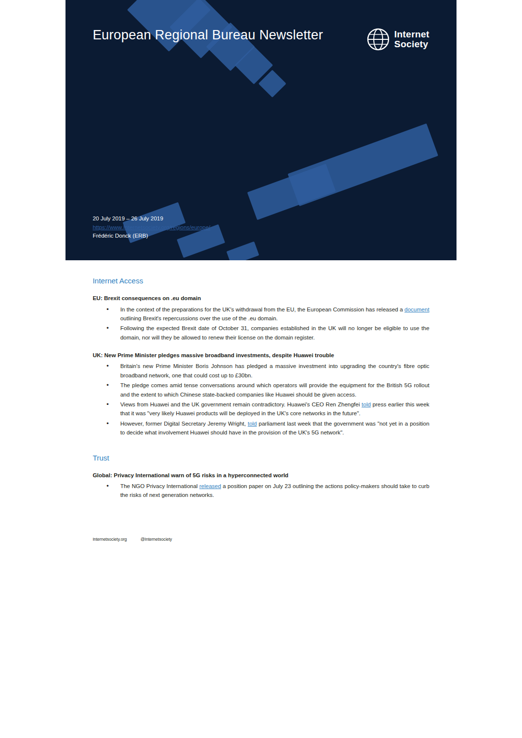European Regional Bureau Newsletter
Internet
Society
20 July 2019 – 26 July 2019
https://www.Internetsociety.org/regions/europe/
Frédéric Donck (ERB)
Internet Access
EU: Brexit consequences on .eu domain
In the context of the preparations for the UK's withdrawal from the EU, the European Commission has released a document outlining Brexit's repercussions over the use of the .eu domain.
Following the expected Brexit date of October 31, companies established in the UK will no longer be eligible to use the domain, nor will they be allowed to renew their license on the domain register.
UK: New Prime Minister pledges massive broadband investments, despite Huawei trouble
Britain's new Prime Minister Boris Johnson has pledged a massive investment into upgrading the country's fibre optic broadband network, one that could cost up to £30bn.
The pledge comes amid tense conversations around which operators will provide the equipment for the British 5G rollout and the extent to which Chinese state-backed companies like Huawei should be given access.
Views from Huawei and the UK government remain contradictory. Huawei's CEO Ren Zhengfei told press earlier this week that it was "very likely Huawei products will be deployed in the UK's core networks in the future".
However, former Digital Secretary Jeremy Wright, told parliament last week that the government was "not yet in a position to decide what involvement Huawei should have in the provision of the UK's 5G network".
Trust
Global: Privacy International warn of 5G risks in a hyperconnected world
The NGO Privacy International released a position paper on July 23 outlining the actions policy-makers should take to curb the risks of next generation networks.
Internetsociety.org @Internetsociety